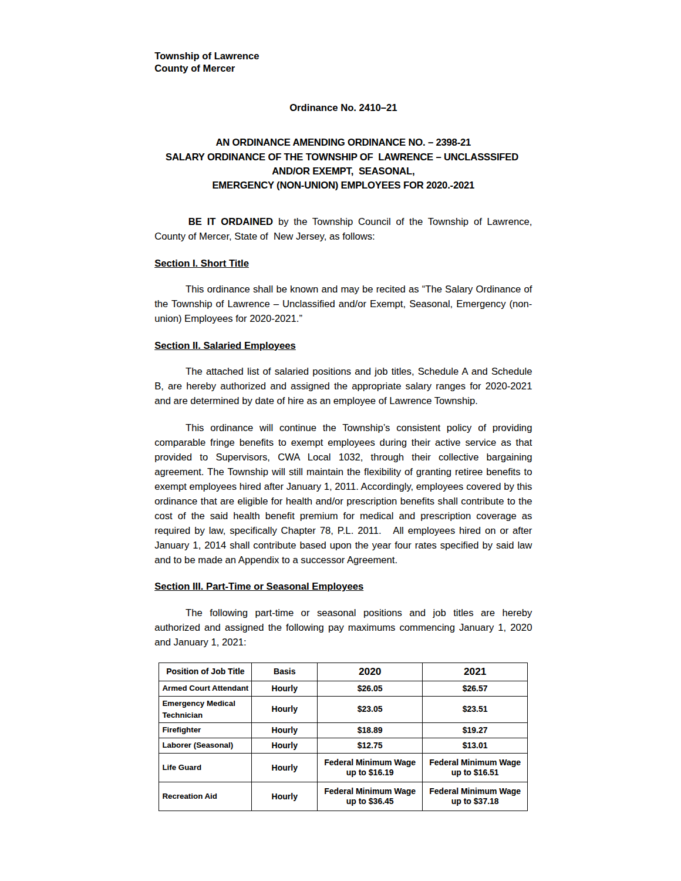Township of Lawrence
County of Mercer
Ordinance No. 2410–21
AN ORDINANCE AMENDING ORDINANCE NO. – 2398-21 SALARY ORDINANCE OF THE TOWNSHIP OF LAWRENCE – UNCLASSSIFED AND/OR EXEMPT, SEASONAL, EMERGENCY (NON-UNION) EMPLOYEES FOR 2020.-2021
BE IT ORDAINED by the Township Council of the Township of Lawrence, County of Mercer, State of New Jersey, as follows:
Section I. Short Title
This ordinance shall be known and may be recited as “The Salary Ordinance of the Township of Lawrence – Unclassified and/or Exempt, Seasonal, Emergency (non-union) Employees for 2020-2021.”
Section II. Salaried Employees
The attached list of salaried positions and job titles, Schedule A and Schedule B, are hereby authorized and assigned the appropriate salary ranges for 2020-2021 and are determined by date of hire as an employee of Lawrence Township.
This ordinance will continue the Township’s consistent policy of providing comparable fringe benefits to exempt employees during their active service as that provided to Supervisors, CWA Local 1032, through their collective bargaining agreement. The Township will still maintain the flexibility of granting retiree benefits to exempt employees hired after January 1, 2011. Accordingly, employees covered by this ordinance that are eligible for health and/or prescription benefits shall contribute to the cost of the said health benefit premium for medical and prescription coverage as required by law, specifically Chapter 78, P.L. 2011. All employees hired on or after January 1, 2014 shall contribute based upon the year four rates specified by said law and to be made an Appendix to a successor Agreement.
Section III. Part-Time or Seasonal Employees
The following part-time or seasonal positions and job titles are hereby authorized and assigned the following pay maximums commencing January 1, 2020 and January 1, 2021:
| Position of Job Title | Basis | 2020 | 2021 |
| --- | --- | --- | --- |
| Armed Court Attendant | Hourly | $26.05 | $26.57 |
| Emergency Medical Technician | Hourly | $23.05 | $23.51 |
| Firefighter | Hourly | $18.89 | $19.27 |
| Laborer (Seasonal) | Hourly | $12.75 | $13.01 |
| Life Guard | Hourly | Federal Minimum Wage up to $16.19 | Federal Minimum Wage up to $16.51 |
| Recreation Aid | Hourly | Federal Minimum Wage up to $36.45 | Federal Minimum Wage up to $37.18 |